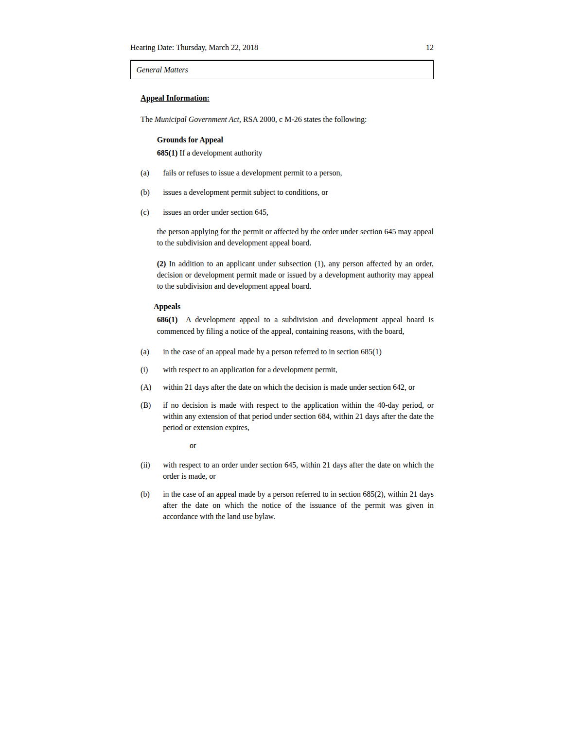Hearing Date: Thursday, March 22, 2018 12
General Matters
Appeal Information:
The Municipal Government Act, RSA 2000, c M-26 states the following:
Grounds for Appeal
685(1) If a development authority
(a)
fails or refuses to issue a development permit to a person,
(b)
issues a development permit subject to conditions, or
(c)
issues an order under section 645,
the person applying for the permit or affected by the order under section 645 may appeal to the subdivision and development appeal board.
(2) In addition to an applicant under subsection (1), any person affected by an order, decision or development permit made or issued by a development authority may appeal to the subdivision and development appeal board.
Appeals
686(1) A development appeal to a subdivision and development appeal board is commenced by filing a notice of the appeal, containing reasons, with the board,
(a)
in the case of an appeal made by a person referred to in section 685(1)
(i)
with respect to an application for a development permit,
(A)
within 21 days after the date on which the decision is made under section 642, or
(B)
if no decision is made with respect to the application within the 40-day period, or within any extension of that period under section 684, within 21 days after the date the period or extension expires,
or
(ii)
with respect to an order under section 645, within 21 days after the date on which the order is made, or
(b)
in the case of an appeal made by a person referred to in section 685(2), within 21 days after the date on which the notice of the issuance of the permit was given in accordance with the land use bylaw.